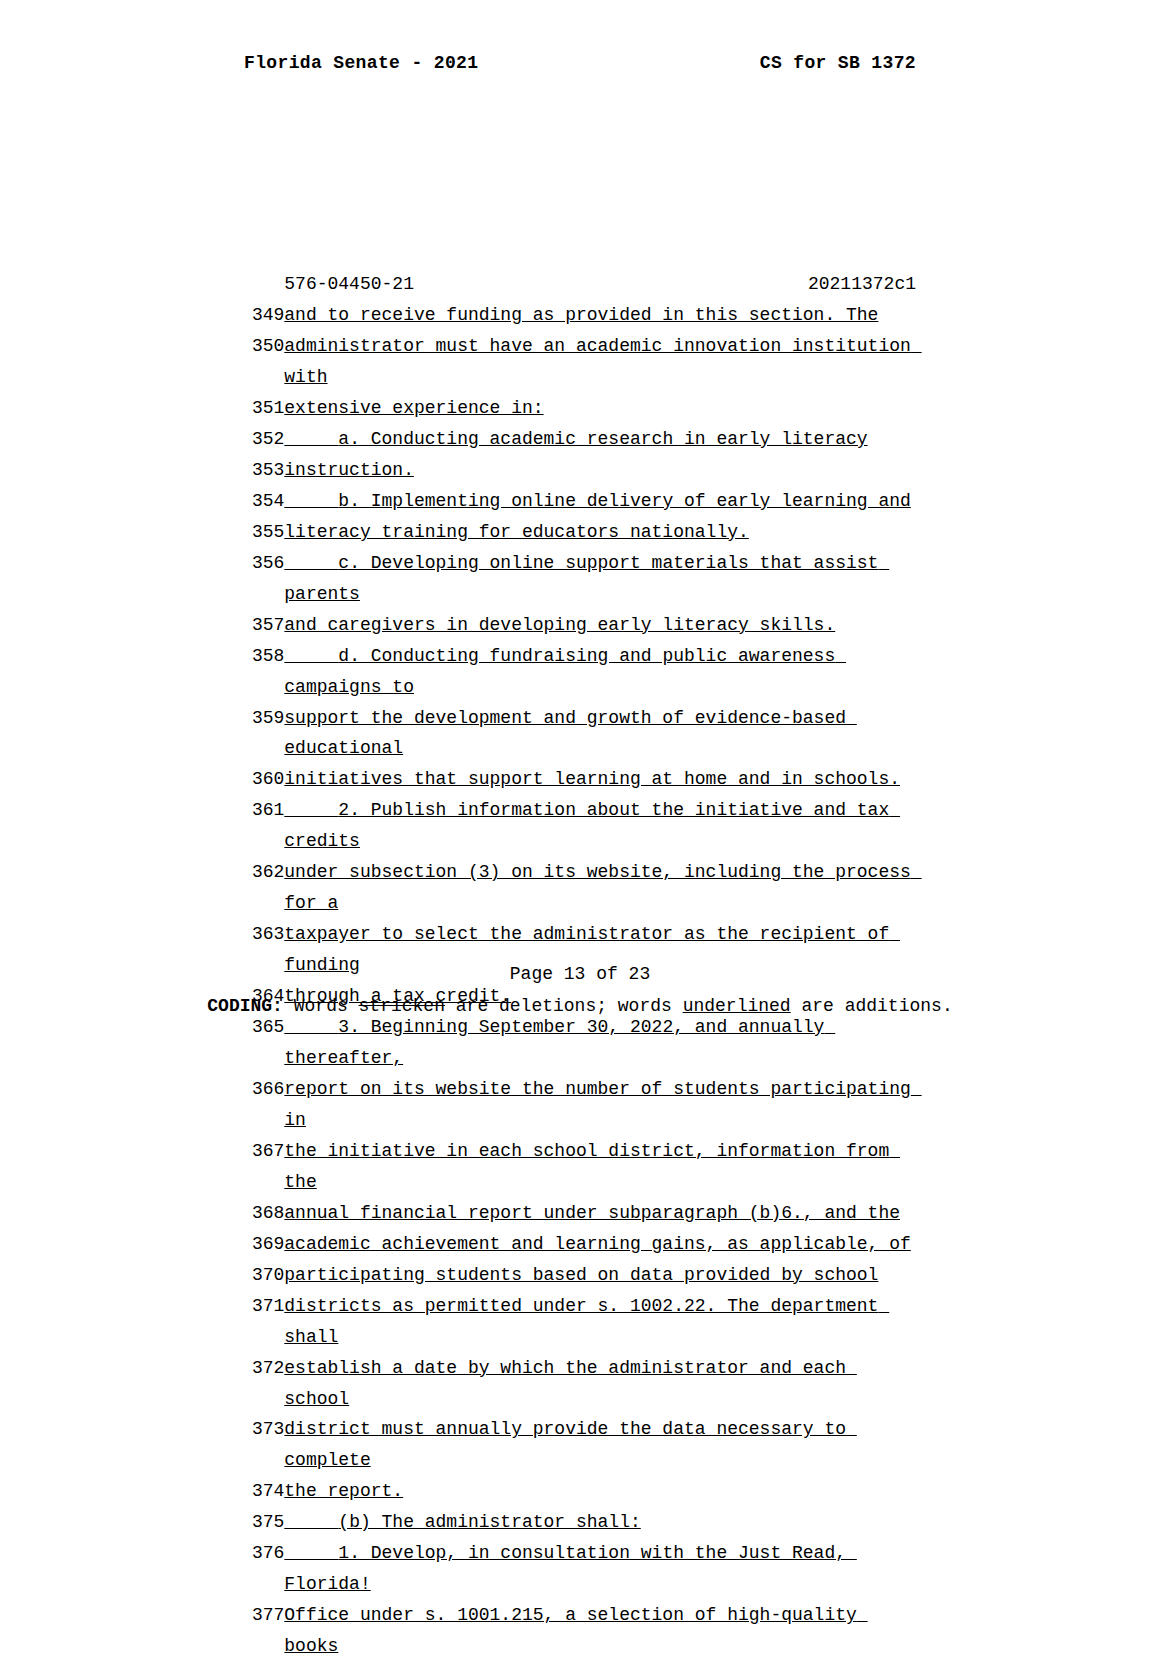Florida Senate - 2021
CS for SB 1372
576-04450-21
20211372c1
| 349 | and to receive funding as provided in this section. The |
| 350 | administrator must have an academic innovation institution with |
| 351 | extensive experience in: |
| 352 | a. Conducting academic research in early literacy |
| 353 | instruction. |
| 354 | b. Implementing online delivery of early learning and |
| 355 | literacy training for educators nationally. |
| 356 | c. Developing online support materials that assist parents |
| 357 | and caregivers in developing early literacy skills. |
| 358 | d. Conducting fundraising and public awareness campaigns to |
| 359 | support the development and growth of evidence-based educational |
| 360 | initiatives that support learning at home and in schools. |
| 361 | 2. Publish information about the initiative and tax credits |
| 362 | under subsection (3) on its website, including the process for a |
| 363 | taxpayer to select the administrator as the recipient of funding |
| 364 | through a tax credit. |
| 365 | 3. Beginning September 30, 2022, and annually thereafter, |
| 366 | report on its website the number of students participating in |
| 367 | the initiative in each school district, information from the |
| 368 | annual financial report under subparagraph (b)6., and the |
| 369 | academic achievement and learning gains, as applicable, of |
| 370 | participating students based on data provided by school |
| 371 | districts as permitted under s. 1002.22. The department shall |
| 372 | establish a date by which the administrator and each school |
| 373 | district must annually provide the data necessary to complete |
| 374 | the report. |
| 375 | (b) The administrator shall: |
| 376 | 1. Develop, in consultation with the Just Read, Florida! |
| 377 | Office under s. 1001.215, a selection of high-quality books |
Page 13 of 23
CODING: Words stricken are deletions; words underlined are additions.